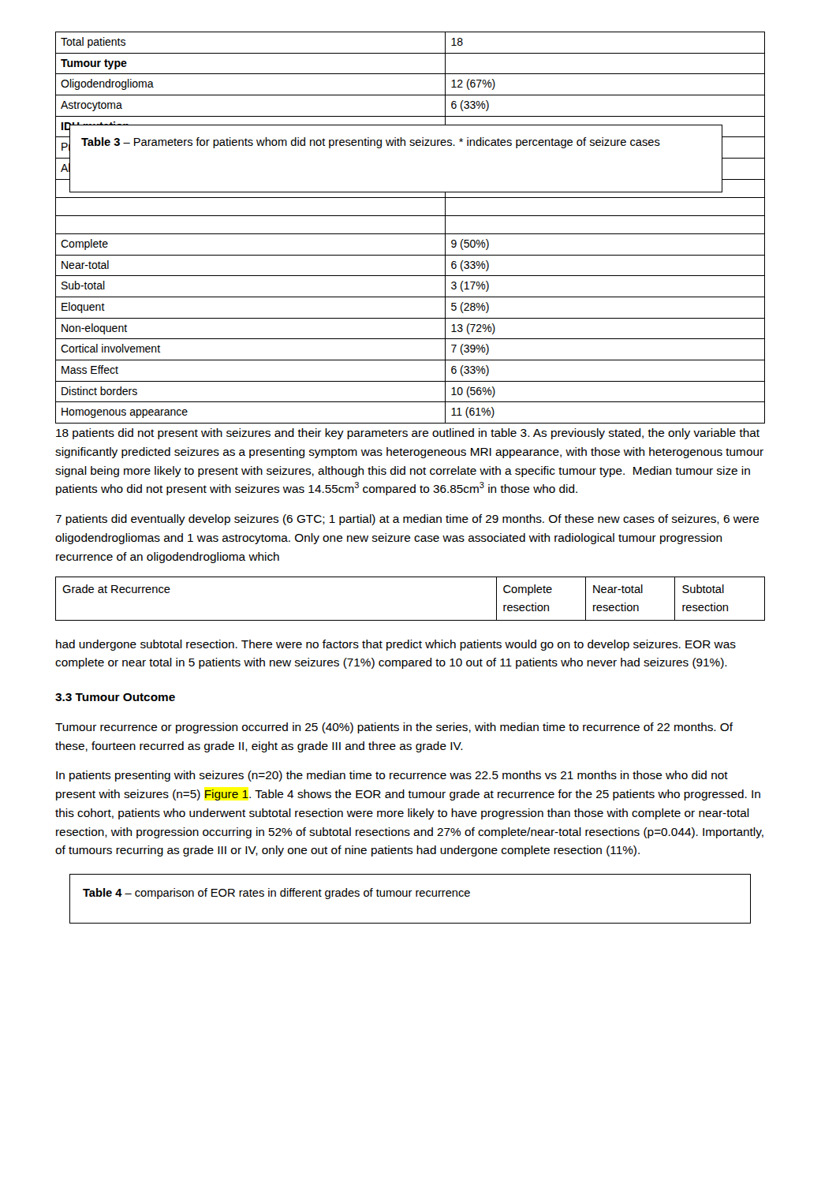| Total patients | 18 |
| Tumour type | |
| Oligodendroglioma | 12 (67%) |
| Astrocytoma | 6 (33%) |
| IDH mutation | |
| Present | 16 (89%) |
| Absent | 2 (11%) |
| Complete | 9 (50%) |
| Near-total | 6 (33%) |
| Sub-total | 3 (17%) |
| Eloquent | 5 (28%) |
| Non-eloquent | 13 (72%) |
| Cortical involvement | 7 (39%) |
| Mass Effect | 6 (33%) |
| Distinct borders | 10 (56%) |
| Homogenous appearance | 11 (61%) |
Table 3 – Parameters for patients whom did not presenting with seizures. * indicates percentage of seizure cases
18 patients did not present with seizures and their key parameters are outlined in table 3. As previously stated, the only variable that significantly predicted seizures as a presenting symptom was heterogeneous MRI appearance, with those with heterogenous tumour signal being more likely to present with seizures, although this did not correlate with a specific tumour type. Median tumour size in patients who did not present with seizures was 14.55cm3 compared to 36.85cm3 in those who did.
7 patients did eventually develop seizures (6 GTC; 1 partial) at a median time of 29 months. Of these new cases of seizures, 6 were oligodendrogliomas and 1 was astrocytoma. Only one new seizure case was associated with radiological tumour progression recurrence of an oligodendroglioma which
| Grade at Recurrence | Complete resection | Near-total resection | Subtotal resection |
had undergone subtotal resection. There were no factors that predict which patients would go on to develop seizures. EOR was complete or near total in 5 patients with new seizures (71%) compared to 10 out of 11 patients who never had seizures (91%).
3.3 Tumour Outcome
Tumour recurrence or progression occurred in 25 (40%) patients in the series, with median time to recurrence of 22 months. Of these, fourteen recurred as grade II, eight as grade III and three as grade IV.
In patients presenting with seizures (n=20) the median time to recurrence was 22.5 months vs 21 months in those who did not present with seizures (n=5) Figure 1. Table 4 shows the EOR and tumour grade at recurrence for the 25 patients who progressed. In this cohort, patients who underwent subtotal resection were more likely to have progression than those with complete or near-total resection, with progression occurring in 52% of subtotal resections and 27% of complete/near-total resections (p=0.044). Importantly, of tumours recurring as grade III or IV, only one out of nine patients had undergone complete resection (11%).
Table 4 – comparison of EOR rates in different grades of tumour recurrence